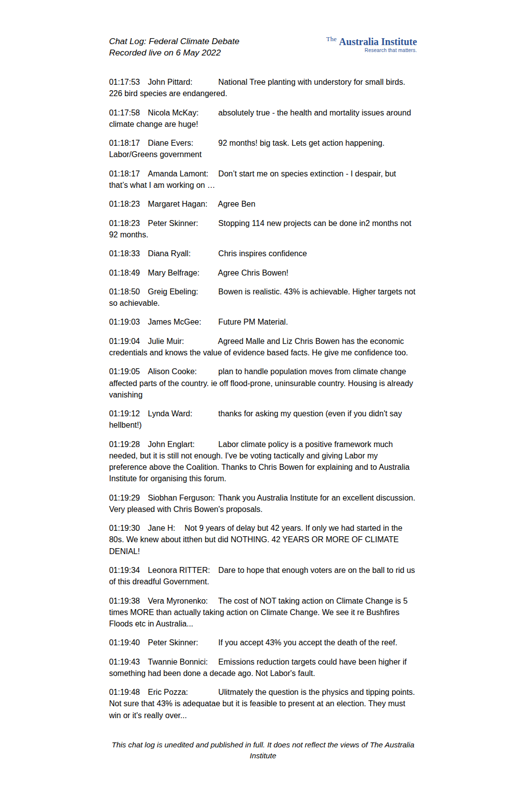Chat Log: Federal Climate Debate
Recorded live on 6 May 2022
The Australia Institute
Research that matters.
01:17:53 John Pittard: National Tree planting with understory for small birds. 226 bird species are endangered.
01:17:58 Nicola McKay: absolutely true - the health and mortality issues around climate change are huge!
01:18:17 Diane Evers: 92 months! big task. Lets get action happening. Labor/Greens government
01:18:17 Amanda Lamont: Don’t start me on species extinction - I despair, but that’s what I am working on …
01:18:23 Margaret Hagan: Agree Ben
01:18:23 Peter Skinner: Stopping 114 new projects can be done in2 months not 92 months.
01:18:33 Diana Ryall: Chris inspires confidence
01:18:49 Mary Belfrage: Agree Chris Bowen!
01:18:50 Greig Ebeling: Bowen is realistic. 43% is achievable. Higher targets not so achievable.
01:19:03 James McGee: Future PM Material.
01:19:04 Julie Muir: Agreed Malle and Liz Chris Bowen has the economic credentials and knows the value of evidence based facts. He give me confidence too.
01:19:05 Alison Cooke: plan to handle population moves from climate change affected parts of the country. ie off flood-prone, uninsurable country. Housing is already vanishing
01:19:12 Lynda Ward: thanks for asking my question (even if you didn't say hellbent!)
01:19:28 John Englart: Labor climate policy is a positive framework much needed, but it is still not enough. I've be voting tactically and giving Labor my preference above the Coalition. Thanks to Chris Bowen for explaining and to Australia Institute for organising this forum.
01:19:29 Siobhan Ferguson: Thank you Australia Institute for an excellent discussion. Very pleased with Chris Bowen's proposals.
01:19:30 Jane H: Not 9 years of delay but 42 years. If only we had started in the 80s. We knew about itthen but did NOTHING. 42 YEARS OR MORE OF CLIMATE DENIAL!
01:19:34 Leonora RITTER: Dare to hope that enough voters are on the ball to rid us of this dreadful Government.
01:19:38 Vera Myronenko: The cost of NOT taking action on Climate Change is 5 times MORE than actually taking action on Climate Change. We see it re Bushfires Floods etc in Australia...
01:19:40 Peter Skinner: If you accept 43% you accept the death of the reef.
01:19:43 Twannie Bonnici: Emissions reduction targets could have been higher if something had been done a decade ago. Not Labor's fault.
01:19:48 Eric Pozza: Ulitmately the question is the physics and tipping points. Not sure that 43% is adequatae but it is feasible to present at an election. They must win or it's really over...
This chat log is unedited and published in full. It does not reflect the views of The Australia Institute